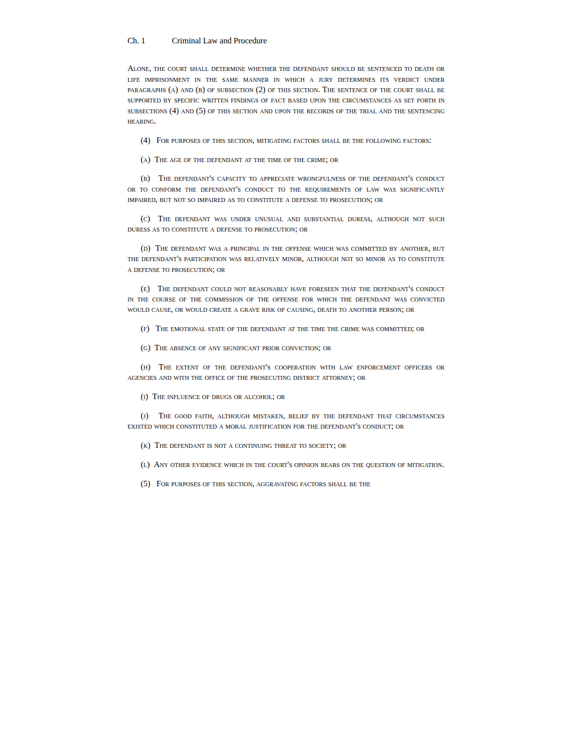Ch. 1
Criminal Law and Procedure
Alone, the court shall determine whether the defendant should be sentenced to death or life imprisonment in the same manner in which a jury determines its verdict under paragraphs (a) and (b) of subsection (2) of this section. The sentence of the court shall be supported by specific written findings of fact based upon the circumstances as set forth in subsections (4) and (5) of this section and upon the records of the trial and the sentencing hearing.
(4) For purposes of this section, mitigating factors shall be the following factors:
(a) The age of the defendant at the time of the crime; or
(b) The defendant's capacity to appreciate wrongfulness of the defendant's conduct or to conform the defendant's conduct to the requirements of law was significantly impaired, but not so impaired as to constitute a defense to prosecution; or
(c) The defendant was under unusual and substantial duress, although not such duress as to constitute a defense to prosecution; or
(d) The defendant was a principal in the offense which was committed by another, but the defendant's participation was relatively minor, although not so minor as to constitute a defense to prosecution; or
(e) The defendant could not reasonably have foreseen that the defendant's conduct in the course of the commission of the offense for which the defendant was convicted would cause, or would create a grave risk of causing, death to another person; or
(f) The emotional state of the defendant at the time the crime was committed; or
(g) The absence of any significant prior conviction; or
(h) The extent of the defendant's cooperation with law enforcement officers or agencies and with the office of the prosecuting district attorney; or
(i) The influence of drugs or alcohol; or
(j) The good faith, although mistaken, belief by the defendant that circumstances existed which constituted a moral justification for the defendant's conduct; or
(k) The defendant is not a continuing threat to society; or
(l) Any other evidence which in the court's opinion bears on the question of mitigation.
(5) For purposes of this section, aggravating factors shall be the